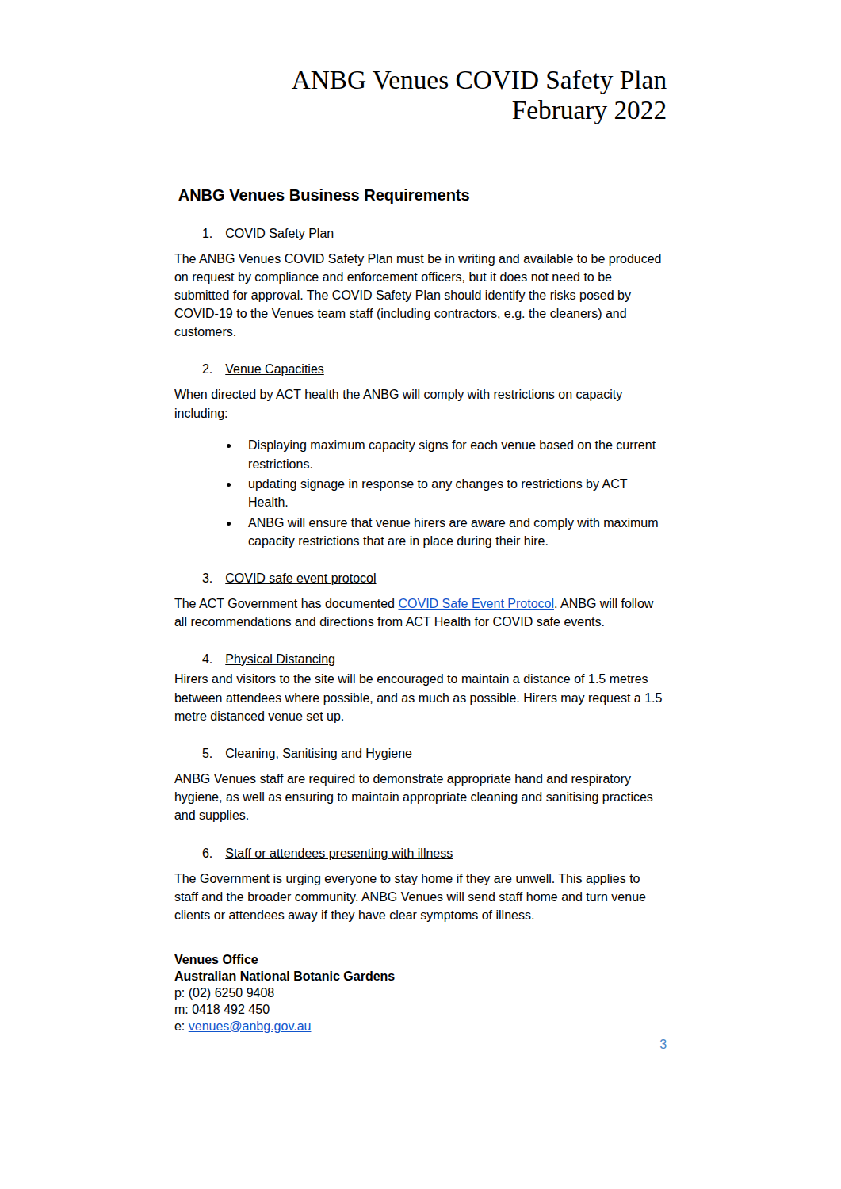ANBG Venues COVID Safety Plan February 2022
ANBG Venues Business Requirements
COVID Safety Plan
The ANBG Venues COVID Safety Plan must be in writing and available to be produced on request by compliance and enforcement officers, but it does not need to be submitted for approval. The COVID Safety Plan should identify the risks posed by COVID-19 to the Venues team staff (including contractors, e.g. the cleaners) and customers.
Venue Capacities
When directed by ACT health the ANBG will comply with restrictions on capacity including:
Displaying maximum capacity signs for each venue based on the current restrictions.
updating signage in response to any changes to restrictions by ACT Health.
ANBG will ensure that venue hirers are aware and comply with maximum capacity restrictions that are in place during their hire.
COVID safe event protocol
The ACT Government has documented COVID Safe Event Protocol. ANBG will follow all recommendations and directions from ACT Health for COVID safe events.
Physical Distancing
Hirers and visitors to the site will be encouraged to maintain a distance of 1.5 metres between attendees where possible, and as much as possible. Hirers may request a 1.5 metre distanced venue set up.
Cleaning, Sanitising and Hygiene
ANBG Venues staff are required to demonstrate appropriate hand and respiratory hygiene, as well as ensuring to maintain appropriate cleaning and sanitising practices and supplies.
Staff or attendees presenting with illness
The Government is urging everyone to stay home if they are unwell. This applies to staff and the broader community. ANBG Venues will send staff home and turn venue clients or attendees away if they have clear symptoms of illness.
Venues Office
Australian National Botanic Gardens
p: (02) 6250 9408
m: 0418 492 450
e: venues@anbg.gov.au
3